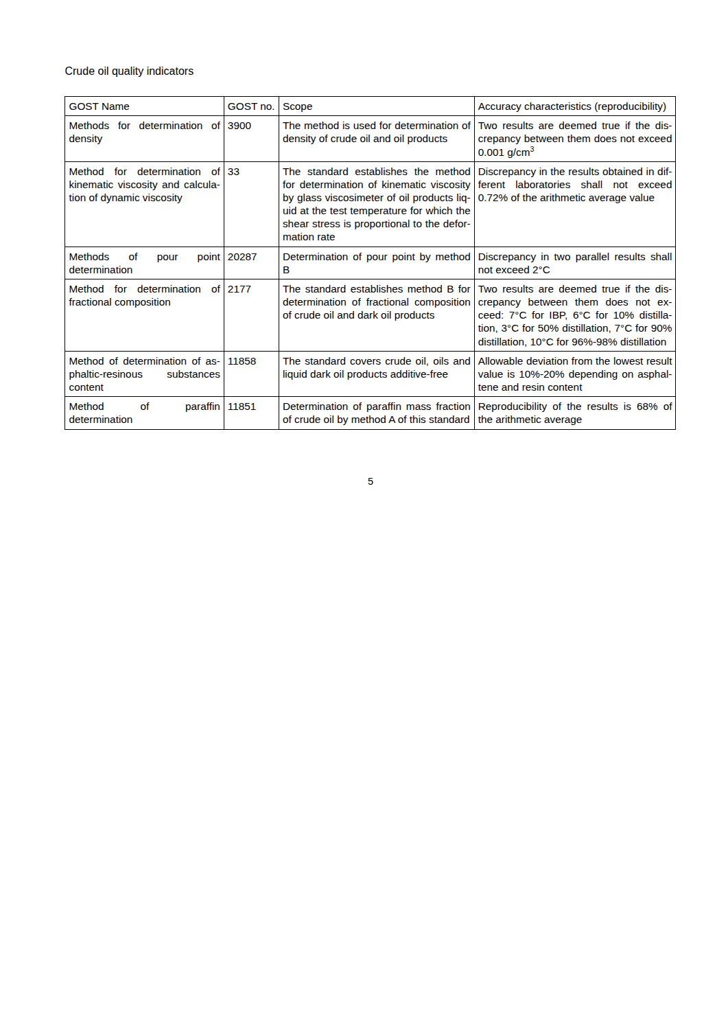Crude oil quality indicators
| GOST Name | GOST no. | Scope | Accuracy characteristics (reproducibility) |
| --- | --- | --- | --- |
| Methods for determination of density | 3900 | The method is used for determination of density of crude oil and oil products | Two results are deemed true if the discrepancy between them does not exceed 0.001 g/cm 3 |
| Method for determination of kinematic viscosity and calculation of dynamic viscosity | 33 | The standard establishes the method for determination of kinematic viscosity by glass viscosimeter of oil products liquid at the test temperature for which the shear stress is proportional to the deformation rate | Discrepancy in the results obtained in different laboratories shall not exceed 0.72% of the arithmetic average value |
| Methods of pour point determination | 20287 | Determination of pour point by method B | Discrepancy in two parallel results shall not exceed 2°C |
| Method for determination of fractional composition | 2177 | The standard establishes method B for determination of fractional composition of crude oil and dark oil products | Two results are deemed true if the discrepancy between them does not exceed: 7°C for IBP, 6°C for 10% distillation, 3°C for 50% distillation, 7°C for 90% distillation, 10°C for 96%-98% distillation |
| Method of determination of asphaltic-resinous substances content | 11858 | The standard covers crude oil, oils and liquid dark oil products additive-free | Allowable deviation from the lowest result value is 10%-20% depending on asphaltene and resin content |
| Method of paraffin determination | 11851 | Determination of paraffin mass fraction of crude oil by method A of this standard | Reproducibility of the results is 68% of the arithmetic average |
5